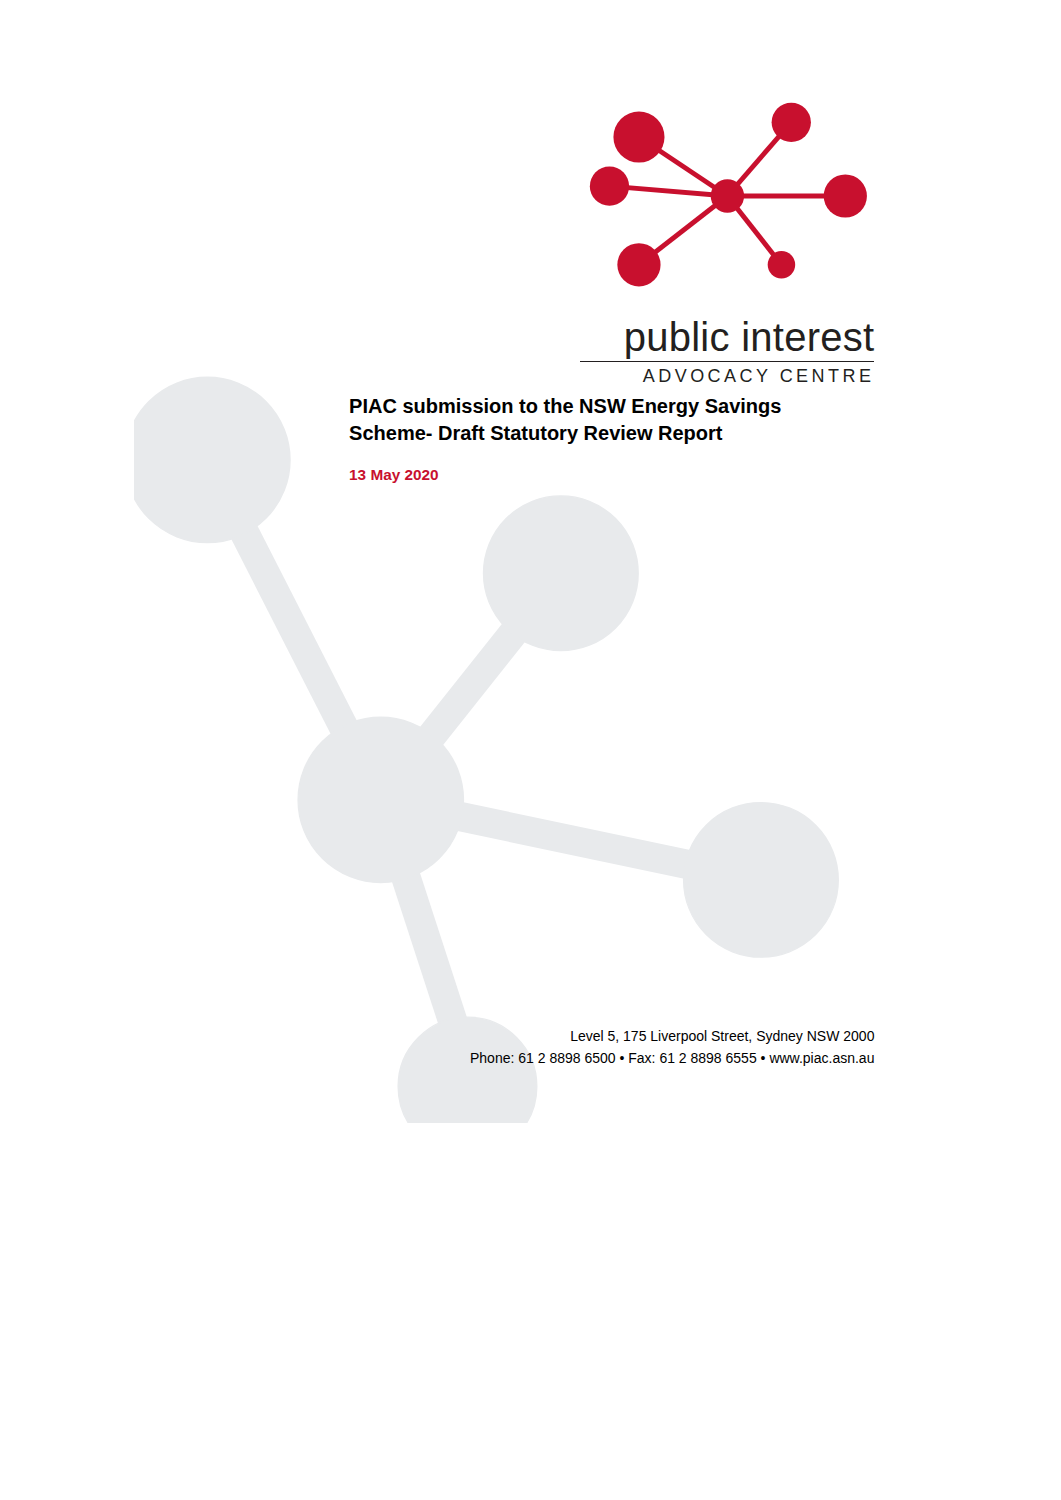public interest
ADVOCACY CENTRE
PIAC submission to the NSW Energy Savings Scheme- Draft Statutory Review Report
13 May 2020
Level 5, 175 Liverpool Street, Sydney NSW 2000
Phone: 61 2 8898 6500 • Fax: 61 2 8898 6555 • www.piac.asn.au